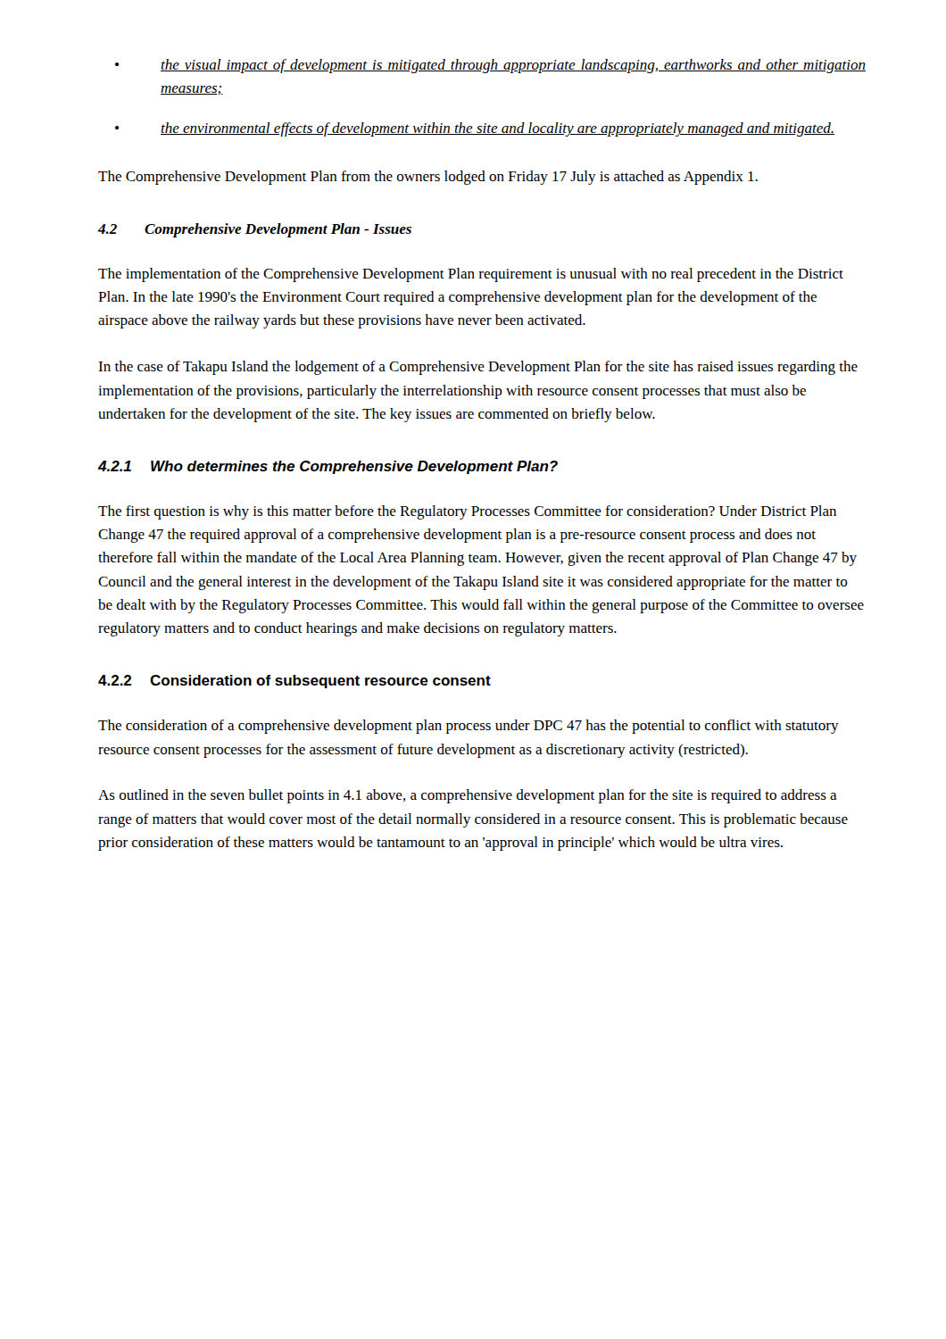the visual impact of development is mitigated through appropriate landscaping, earthworks and other mitigation measures;
the environmental effects of development within the site and locality are appropriately managed and mitigated.
The Comprehensive Development Plan from the owners lodged on Friday 17 July is attached as Appendix 1.
4.2 Comprehensive Development Plan - Issues
The implementation of the Comprehensive Development Plan requirement is unusual with no real precedent in the District Plan. In the late 1990's the Environment Court required a comprehensive development plan for the development of the airspace above the railway yards but these provisions have never been activated.
In the case of Takapu Island the lodgement of a Comprehensive Development Plan for the site has raised issues regarding the implementation of the provisions, particularly the interrelationship with resource consent processes that must also be undertaken for the development of the site. The key issues are commented on briefly below.
4.2.1 Who determines the Comprehensive Development Plan?
The first question is why is this matter before the Regulatory Processes Committee for consideration? Under District Plan Change 47 the required approval of a comprehensive development plan is a pre-resource consent process and does not therefore fall within the mandate of the Local Area Planning team. However, given the recent approval of Plan Change 47 by Council and the general interest in the development of the Takapu Island site it was considered appropriate for the matter to be dealt with by the Regulatory Processes Committee. This would fall within the general purpose of the Committee to oversee regulatory matters and to conduct hearings and make decisions on regulatory matters.
4.2.2 Consideration of subsequent resource consent
The consideration of a comprehensive development plan process under DPC 47 has the potential to conflict with statutory resource consent processes for the assessment of future development as a discretionary activity (restricted).
As outlined in the seven bullet points in 4.1 above, a comprehensive development plan for the site is required to address a range of matters that would cover most of the detail normally considered in a resource consent. This is problematic because prior consideration of these matters would be tantamount to an 'approval in principle' which would be ultra vires.